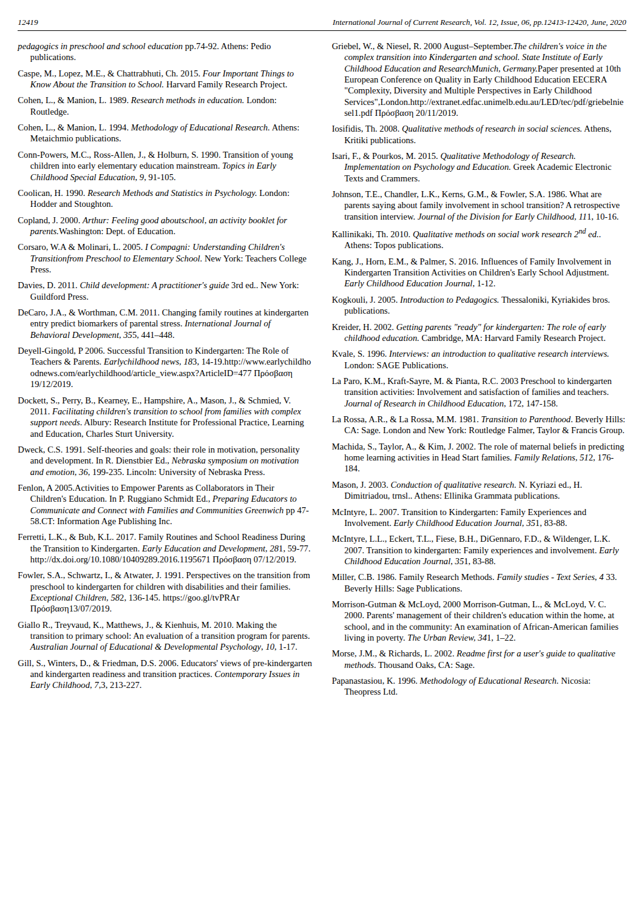12419 International Journal of Current Research, Vol. 12, Issue, 06, pp.12413-12420, June, 2020
pedagogics in preschool and school education pp.74-92. Athens: Pedio publications.
Caspe, M., Lopez, M.E., & Chattrabhuti, Ch. 2015. Four Important Things to Know About the Transition to School. Harvard Family Research Project.
Cohen, L., & Manion, L. 1989. Research methods in education. London: Routledge.
Cohen, L., & Manion, L. 1994. Methodology of Educational Research. Athens: Metaichmio publications.
Conn-Powers, M.C., Ross-Allen, J., & Holburn, S. 1990. Transition of young children into early elementary education mainstream. Topics in Early Childhood Special Education, 9, 91-105.
Coolican, H. 1990. Research Methods and Statistics in Psychology. London: Hodder and Stoughton.
Copland, J. 2000. Arthur: Feeling good aboutschool, an activity booklet for parents. Washington: Dept. of Education.
Corsaro, W.A & Molinari, L. 2005. I Compagni: Understanding Children's Transitionfrom Preschool to Elementary School. New York: Teachers College Press.
Davies, D. 2011. Child development: A practitioner's guide 3rd ed.. New York: Guildford Press.
DeCaro, J.A., & Worthman, C.M. 2011. Changing family routines at kindergarten entry predict biomarkers of parental stress. International Journal of Behavioral Development, 355, 441–448.
Deyell-Gingold, P 2006. Successful Transition to Kindergarten: The Role of Teachers & Parents. Earlychildhood news, 183, 14-19.http://www.earlychildhoodnews.com/earlychildhood/article_view.aspx?ArticleID=477 Πρόσβαση 19/12/2019.
Dockett, S., Perry, B., Kearney, E., Hampshire, A., Mason, J., & Schmied, V. 2011. Facilitating children's transition to school from families with complex support needs. Albury: Research Institute for Professional Practice, Learning and Education, Charles Sturt University.
Dweck, C.S. 1991. Self-theories and goals: their role in motivation, personality and development. In R. Dienstbier Ed., Nebraska symposium on motivation and emotion, 36, 199-235. Lincoln: University of Nebraska Press.
Fenlon, A 2005.Activities to Empower Parents as Collaborators in Their Children's Education. In P. Ruggiano Schmidt Ed., Preparing Educators to Communicate and Connect with Families and Communities Greenwich pp 47-58.CT: Information Age Publishing Inc.
Ferretti, L.K., & Bub, K.L. 2017. Family Routines and School Readiness During the Transition to Kindergarten. Early Education and Development, 281, 59-77. http://dx.doi.org/10.1080/10409289.2016.1195671 Πρόσβαση 07/12/2019.
Fowler, S.A., Schwartz, I., & Atwater, J. 1991. Perspectives on the transition from preschool to kindergarten for children with disabilities and their families. Exceptional Children, 582, 136-145. https://goo.gl/tvPRAr Πρόσβαση13/07/2019.
Giallo R., Treyvaud, K., Matthews, J., & Kienhuis, M. 2010. Making the transition to primary school: An evaluation of a transition program for parents. Australian Journal of Educational & Developmental Psychology, 10, 1-17.
Gill, S., Winters, D., & Friedman, D.S. 2006. Educators' views of pre-kindergarten and kindergarten readiness and transition practices. Contemporary Issues in Early Childhood, 7,3, 213-227.
Griebel, W., & Niesel, R. 2000 August–September.The children's voice in the complex transition into Kindergarten and school. State Institute of Early Childhood Education and ResearchMunich, Germany. Paper presented at 10th European Conference on Quality in Early Childhood Education EECERA "Complexity, Diversity and Multiple Perspectives in Early Childhood Services",London.http://extranet.edfac.unimelb.edu.au/LED/tec/pdf/griebelniesel1.pdf Πρόσβαση 20/11/2019.
Iosifidis, Th. 2008. Qualitative methods of research in social sciences. Athens, Kritiki publications.
Isari, F., & Pourkos, M. 2015. Qualitative Methodology of Research. Implementation on Psychology and Education. Greek Academic Electronic Texts and Crammers.
Johnson, T.E., Chandler, L.K., Kerns, G.M., & Fowler, S.A. 1986. What are parents saying about family involvement in school transition? A retrospective transition interview. Journal of the Division for Early Childhood, 111, 10-16.
Kallinikaki, Th. 2010. Qualitative methods on social work research 2nd ed.. Athens: Topos publications.
Kang, J., Horn, E.M., & Palmer, S. 2016. Influences of Family Involvement in Kindergarten Transition Activities on Children's Early School Adjustment. Early Childhood Education Journal, 1-12.
Kogkouli, J. 2005. Introduction to Pedagogics. Thessaloniki, Kyriakides bros. publications.
Kreider, H. 2002. Getting parents "ready" for kindergarten: The role of early childhood education. Cambridge, MA: Harvard Family Research Project.
Kvale, S. 1996. Interviews: an introduction to qualitative research interviews. London: SAGE Publications.
La Paro, K.M., Kraft-Sayre, M. & Pianta, R.C. 2003 Preschool to kindergarten transition activities: Involvement and satisfaction of families and teachers. Journal of Research in Childhood Education, 172, 147-158.
La Rossa, A.R., & La Rossa, M.M. 1981. Transition to Parenthood. Beverly Hills: CA: Sage. London and New York: Routledge Falmer, Taylor & Francis Group.
Machida, S., Taylor, A., & Kim, J. 2002. The role of maternal beliefs in predicting home learning activities in Head Start families. Family Relations, 512, 176-184.
Mason, J. 2003. Conduction of qualitative research. N. Kyriazi ed., H. Dimitriadou, trnsl.. Athens: Ellinika Grammata publications.
McIntyre, L. 2007. Transition to Kindergarten: Family Experiences and Involvement. Early Childhood Education Journal, 351, 83-88.
McIntyre, L.L., Eckert, T.L., Fiese, B.H., DiGennaro, F.D., & Wildenger, L.K. 2007. Transition to kindergarten: Family experiences and involvement. Early Childhood Education Journal, 351, 83-88.
Miller, C.B. 1986. Family Research Methods. Family studies - Text Series, 4 33. Beverly Hills: Sage Publications.
Morrison-Gutman & McLoyd, 2000 Morrison-Gutman, L., & McLoyd, V. C. 2000. Parents' management of their children's education within the home, at school, and in the community: An examination of African-American families living in poverty. The Urban Review, 341, 1–22.
Morse, J.M., & Richards, L. 2002. Readme first for a user's guide to qualitative methods. Thousand Oaks, CA: Sage.
Papanastasiou, K. 1996. Methodology of Educational Research. Nicosia: Theopress Ltd.